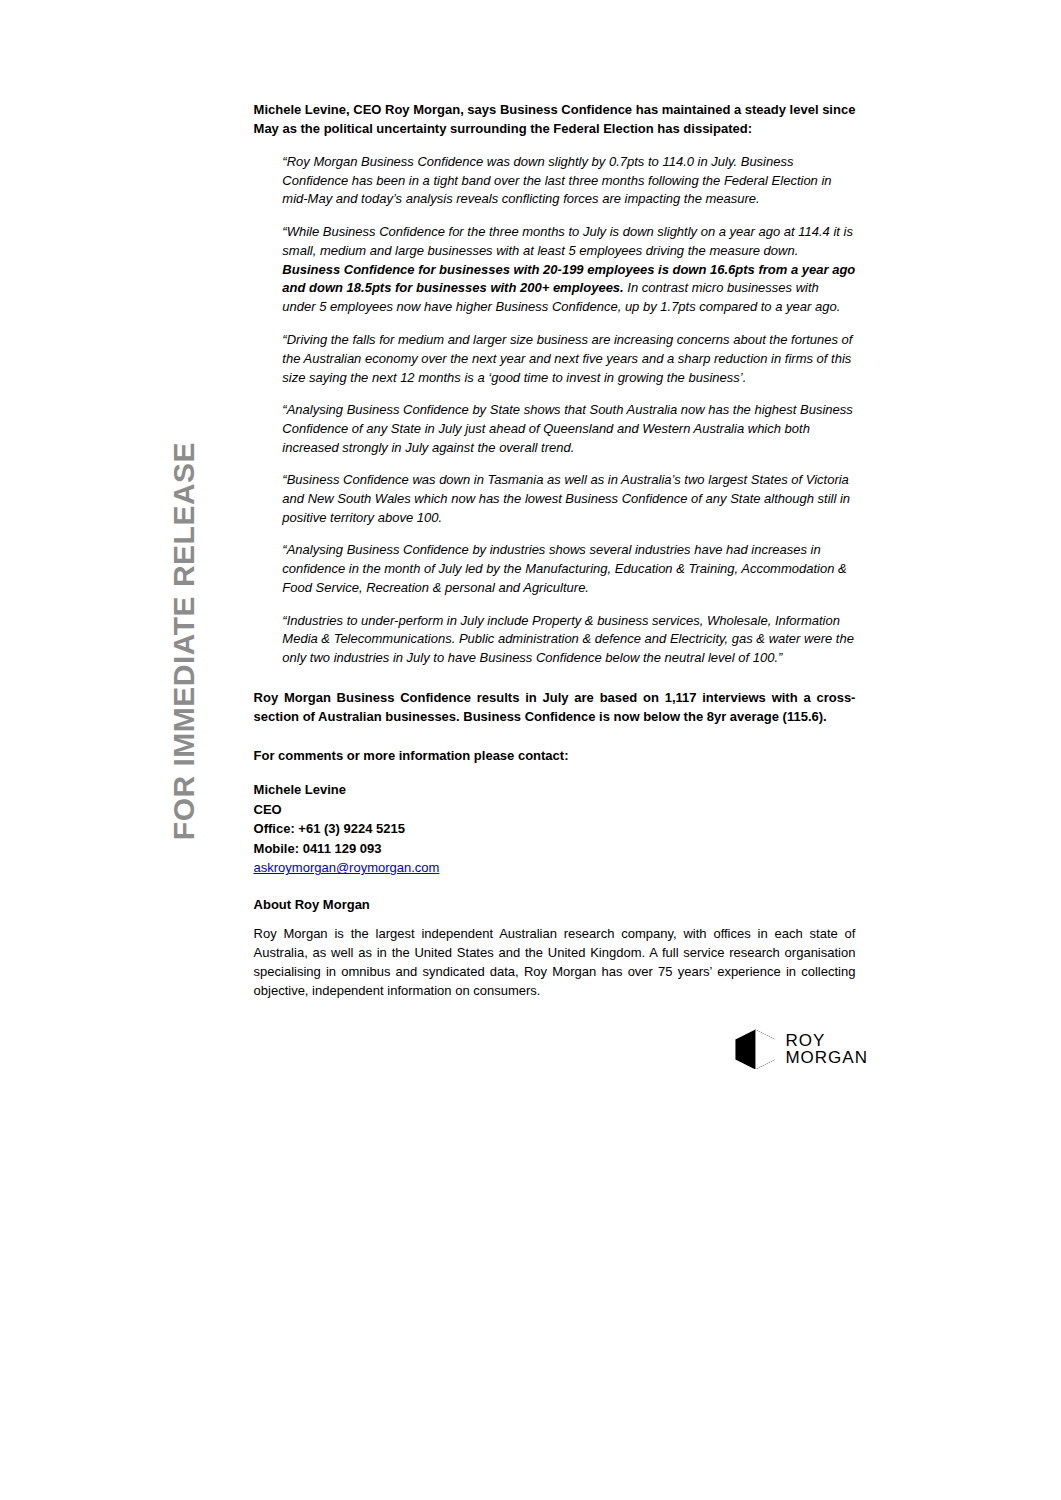FOR IMMEDIATE RELEASE
Michele Levine, CEO Roy Morgan, says Business Confidence has maintained a steady level since May as the political uncertainty surrounding the Federal Election has dissipated:
“Roy Morgan Business Confidence was down slightly by 0.7pts to 114.0 in July. Business Confidence has been in a tight band over the last three months following the Federal Election in mid-May and today’s analysis reveals conflicting forces are impacting the measure.
“While Business Confidence for the three months to July is down slightly on a year ago at 114.4 it is small, medium and large businesses with at least 5 employees driving the measure down. Business Confidence for businesses with 20-199 employees is down 16.6pts from a year ago and down 18.5pts for businesses with 200+ employees. In contrast micro businesses with under 5 employees now have higher Business Confidence, up by 1.7pts compared to a year ago.
“Driving the falls for medium and larger size business are increasing concerns about the fortunes of the Australian economy over the next year and next five years and a sharp reduction in firms of this size saying the next 12 months is a ‘good time to invest in growing the business’.
“Analysing Business Confidence by State shows that South Australia now has the highest Business Confidence of any State in July just ahead of Queensland and Western Australia which both increased strongly in July against the overall trend.
“Business Confidence was down in Tasmania as well as in Australia’s two largest States of Victoria and New South Wales which now has the lowest Business Confidence of any State although still in positive territory above 100.
“Analysing Business Confidence by industries shows several industries have had increases in confidence in the month of July led by the Manufacturing, Education & Training, Accommodation & Food Service, Recreation & personal and Agriculture.
“Industries to under-perform in July include Property & business services, Wholesale, Information Media & Telecommunications. Public administration & defence and Electricity, gas & water were the only two industries in July to have Business Confidence below the neutral level of 100.”
Roy Morgan Business Confidence results in July are based on 1,117 interviews with a cross-section of Australian businesses. Business Confidence is now below the 8yr average (115.6).
For comments or more information please contact:
Michele Levine
CEO
Office: +61 (3) 9224 5215
Mobile: 0411 129 093
askroymorgan@roymorgan.com
About Roy Morgan
Roy Morgan is the largest independent Australian research company, with offices in each state of Australia, as well as in the United States and the United Kingdom. A full service research organisation specialising in omnibus and syndicated data, Roy Morgan has over 75 years’ experience in collecting objective, independent information on consumers.
ROY
MORGAN